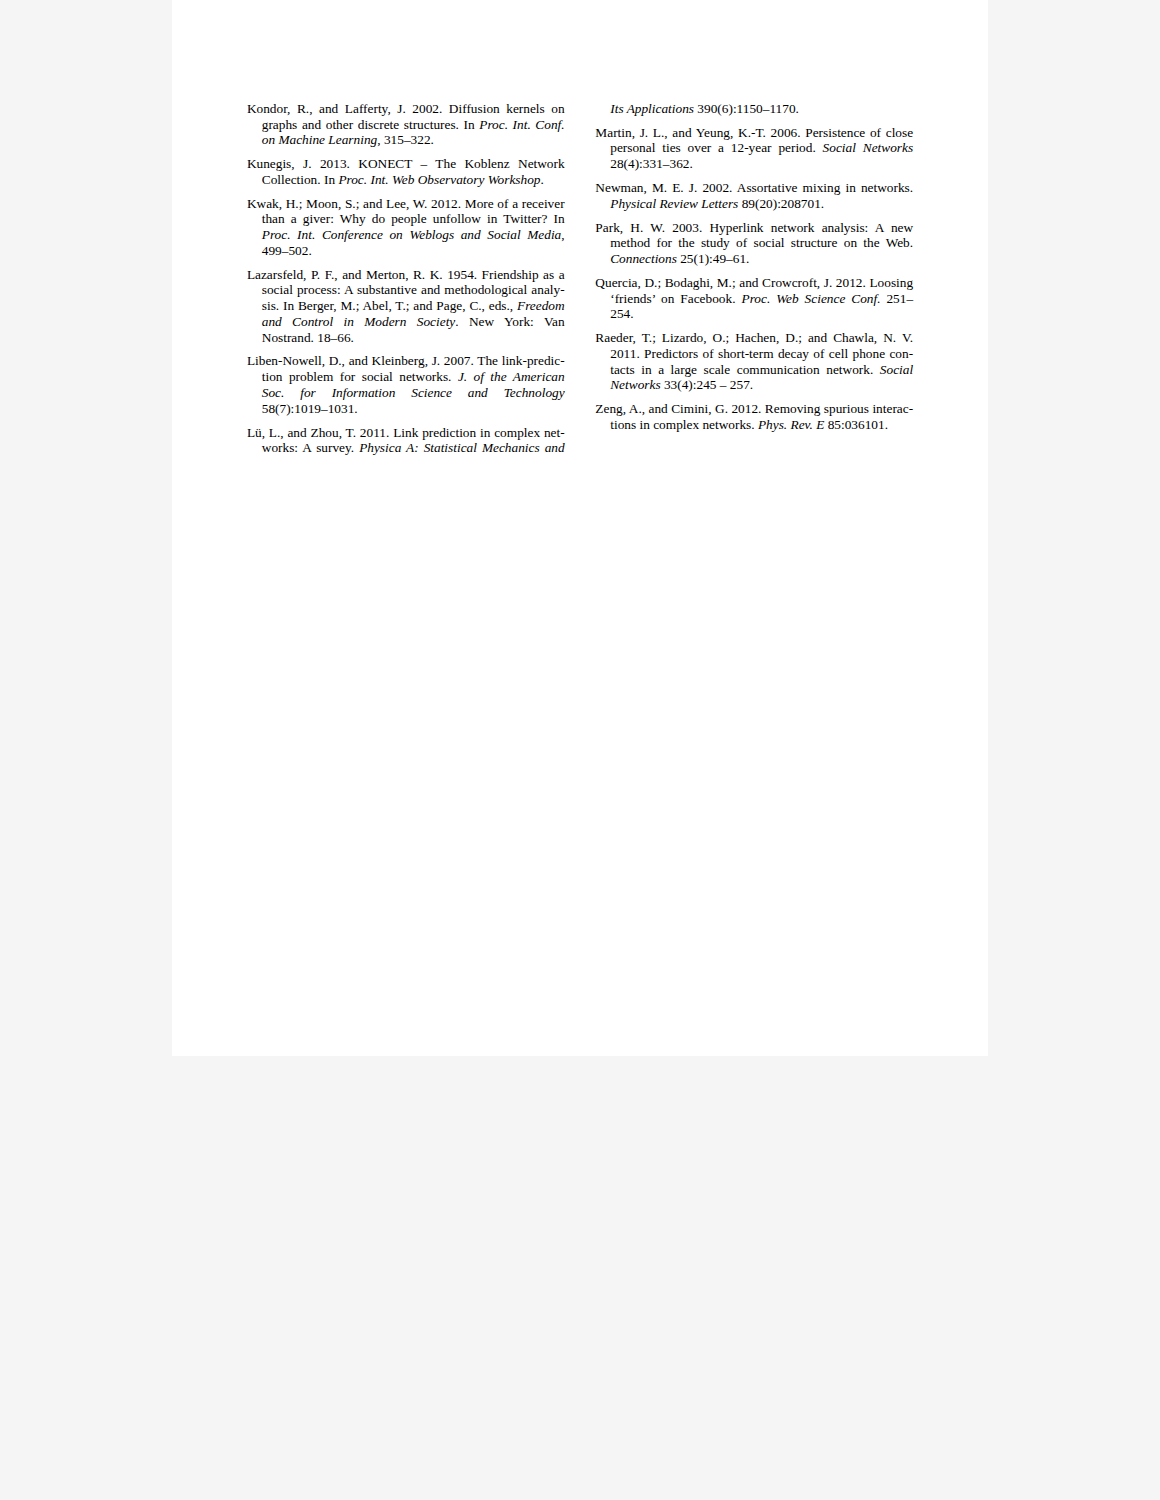Kondor, R., and Lafferty, J. 2002. Diffusion kernels on graphs and other discrete structures. In Proc. Int. Conf. on Machine Learning, 315–322.
Kunegis, J. 2013. KONECT – The Koblenz Network Collection. In Proc. Int. Web Observatory Workshop.
Kwak, H.; Moon, S.; and Lee, W. 2012. More of a receiver than a giver: Why do people unfollow in Twitter? In Proc. Int. Conference on Weblogs and Social Media, 499–502.
Lazarsfeld, P. F., and Merton, R. K. 1954. Friendship as a social process: A substantive and methodological analysis. In Berger, M.; Abel, T.; and Page, C., eds., Freedom and Control in Modern Society. New York: Van Nostrand. 18–66.
Liben-Nowell, D., and Kleinberg, J. 2007. The link-prediction problem for social networks. J. of the American Soc. for Information Science and Technology 58(7):1019–1031.
Lü, L., and Zhou, T. 2011. Link prediction in complex networks: A survey. Physica A: Statistical Mechanics and Its Applications 390(6):1150–1170.
Martin, J. L., and Yeung, K.-T. 2006. Persistence of close personal ties over a 12-year period. Social Networks 28(4):331–362.
Newman, M. E. J. 2002. Assortative mixing in networks. Physical Review Letters 89(20):208701.
Park, H. W. 2003. Hyperlink network analysis: A new method for the study of social structure on the Web. Connections 25(1):49–61.
Quercia, D.; Bodaghi, M.; and Crowcroft, J. 2012. Loosing ‘friends’ on Facebook. Proc. Web Science Conf. 251–254.
Raeder, T.; Lizardo, O.; Hachen, D.; and Chawla, N. V. 2011. Predictors of short-term decay of cell phone contacts in a large scale communication network. Social Networks 33(4):245 – 257.
Zeng, A., and Cimini, G. 2012. Removing spurious interactions in complex networks. Phys. Rev. E 85:036101.